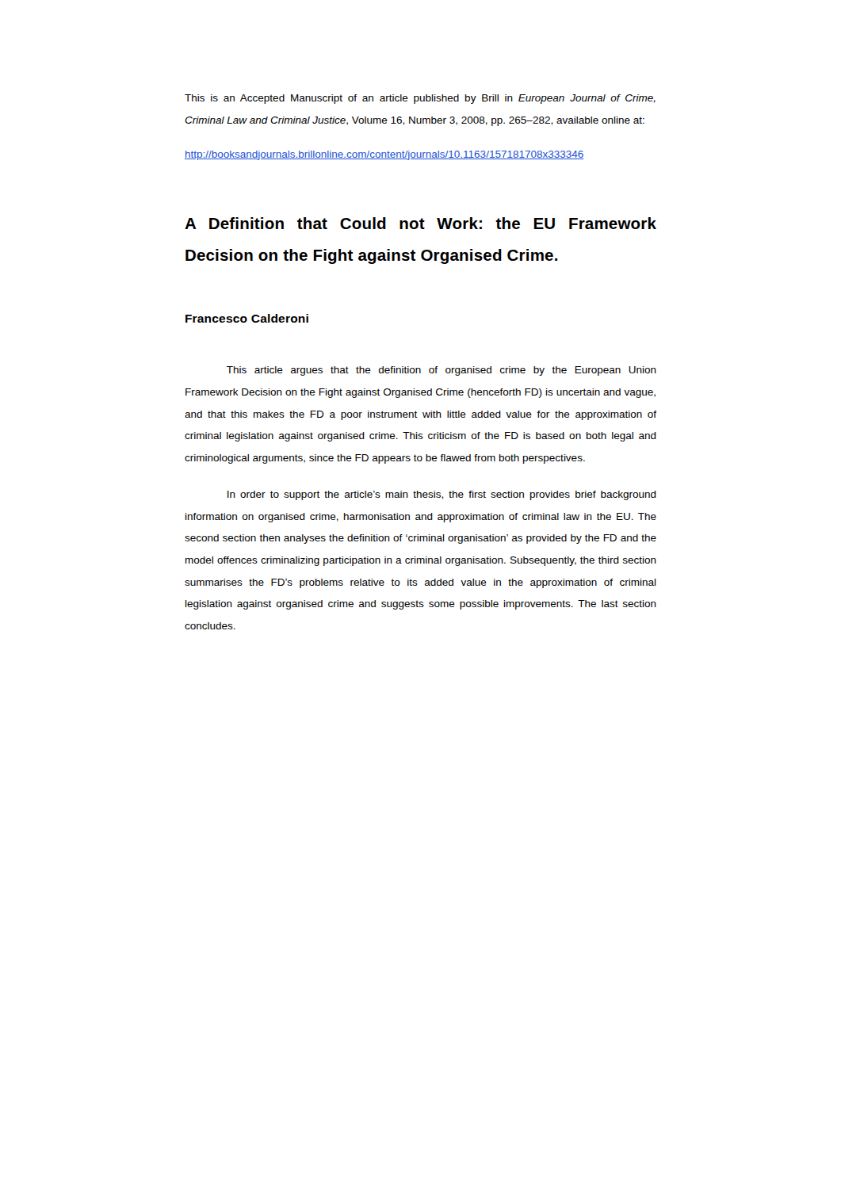This is an Accepted Manuscript of an article published by Brill in European Journal of Crime, Criminal Law and Criminal Justice, Volume 16, Number 3, 2008, pp. 265–282, available online at:
http://booksandjournals.brillonline.com/content/journals/10.1163/157181708x333346
A Definition that Could not Work: the EU Framework Decision on the Fight against Organised Crime.
Francesco Calderoni
This article argues that the definition of organised crime by the European Union Framework Decision on the Fight against Organised Crime (henceforth FD) is uncertain and vague, and that this makes the FD a poor instrument with little added value for the approximation of criminal legislation against organised crime. This criticism of the FD is based on both legal and criminological arguments, since the FD appears to be flawed from both perspectives.
In order to support the article’s main thesis, the first section provides brief background information on organised crime, harmonisation and approximation of criminal law in the EU. The second section then analyses the definition of ‘criminal organisation’ as provided by the FD and the model offences criminalizing participation in a criminal organisation. Subsequently, the third section summarises the FD’s problems relative to its added value in the approximation of criminal legislation against organised crime and suggests some possible improvements. The last section concludes.